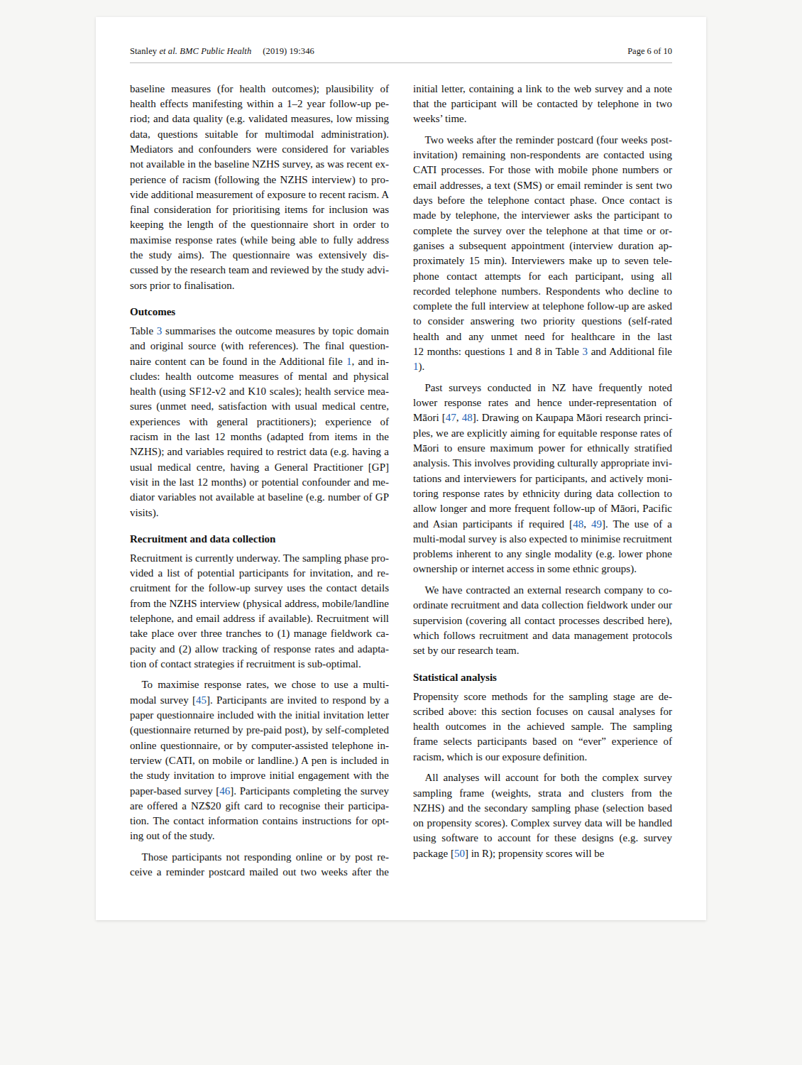Stanley et al. BMC Public Health (2019) 19:346
Page 6 of 10
baseline measures (for health outcomes); plausibility of health effects manifesting within a 1–2 year follow-up period; and data quality (e.g. validated measures, low missing data, questions suitable for multimodal administration). Mediators and confounders were considered for variables not available in the baseline NZHS survey, as was recent experience of racism (following the NZHS interview) to provide additional measurement of exposure to recent racism. A final consideration for prioritising items for inclusion was keeping the length of the questionnaire short in order to maximise response rates (while being able to fully address the study aims). The questionnaire was extensively discussed by the research team and reviewed by the study advisors prior to finalisation.
Outcomes
Table 3 summarises the outcome measures by topic domain and original source (with references). The final questionnaire content can be found in the Additional file 1, and includes: health outcome measures of mental and physical health (using SF12-v2 and K10 scales); health service measures (unmet need, satisfaction with usual medical centre, experiences with general practitioners); experience of racism in the last 12 months (adapted from items in the NZHS); and variables required to restrict data (e.g. having a usual medical centre, having a General Practitioner [GP] visit in the last 12 months) or potential confounder and mediator variables not available at baseline (e.g. number of GP visits).
Recruitment and data collection
Recruitment is currently underway. The sampling phase provided a list of potential participants for invitation, and recruitment for the follow-up survey uses the contact details from the NZHS interview (physical address, mobile/landline telephone, and email address if available). Recruitment will take place over three tranches to (1) manage fieldwork capacity and (2) allow tracking of response rates and adaptation of contact strategies if recruitment is sub-optimal.
To maximise response rates, we chose to use a multi-modal survey [45]. Participants are invited to respond by a paper questionnaire included with the initial invitation letter (questionnaire returned by pre-paid post), by self-completed online questionnaire, or by computer-assisted telephone interview (CATI, on mobile or landline.) A pen is included in the study invitation to improve initial engagement with the paper-based survey [46]. Participants completing the survey are offered a NZ$20 gift card to recognise their participation. The contact information contains instructions for opting out of the study.
Those participants not responding online or by post receive a reminder postcard mailed out two weeks after the initial letter, containing a link to the web survey and a note that the participant will be contacted by telephone in two weeks’ time.
Two weeks after the reminder postcard (four weeks post-invitation) remaining non-respondents are contacted using CATI processes. For those with mobile phone numbers or email addresses, a text (SMS) or email reminder is sent two days before the telephone contact phase. Once contact is made by telephone, the interviewer asks the participant to complete the survey over the telephone at that time or organises a subsequent appointment (interview duration approximately 15 min). Interviewers make up to seven telephone contact attempts for each participant, using all recorded telephone numbers. Respondents who decline to complete the full interview at telephone follow-up are asked to consider answering two priority questions (self-rated health and any unmet need for healthcare in the last 12 months: questions 1 and 8 in Table 3 and Additional file 1).
Past surveys conducted in NZ have frequently noted lower response rates and hence under-representation of Māori [47, 48]. Drawing on Kaupapa Māori research principles, we are explicitly aiming for equitable response rates of Māori to ensure maximum power for ethnically stratified analysis. This involves providing culturally appropriate invitations and interviewers for participants, and actively monitoring response rates by ethnicity during data collection to allow longer and more frequent follow-up of Māori, Pacific and Asian participants if required [48, 49]. The use of a multi-modal survey is also expected to minimise recruitment problems inherent to any single modality (e.g. lower phone ownership or internet access in some ethnic groups).
We have contracted an external research company to co-ordinate recruitment and data collection fieldwork under our supervision (covering all contact processes described here), which follows recruitment and data management protocols set by our research team.
Statistical analysis
Propensity score methods for the sampling stage are described above: this section focuses on causal analyses for health outcomes in the achieved sample. The sampling frame selects participants based on “ever” experience of racism, which is our exposure definition.
All analyses will account for both the complex survey sampling frame (weights, strata and clusters from the NZHS) and the secondary sampling phase (selection based on propensity scores). Complex survey data will be handled using software to account for these designs (e.g. survey package [50] in R); propensity scores will be